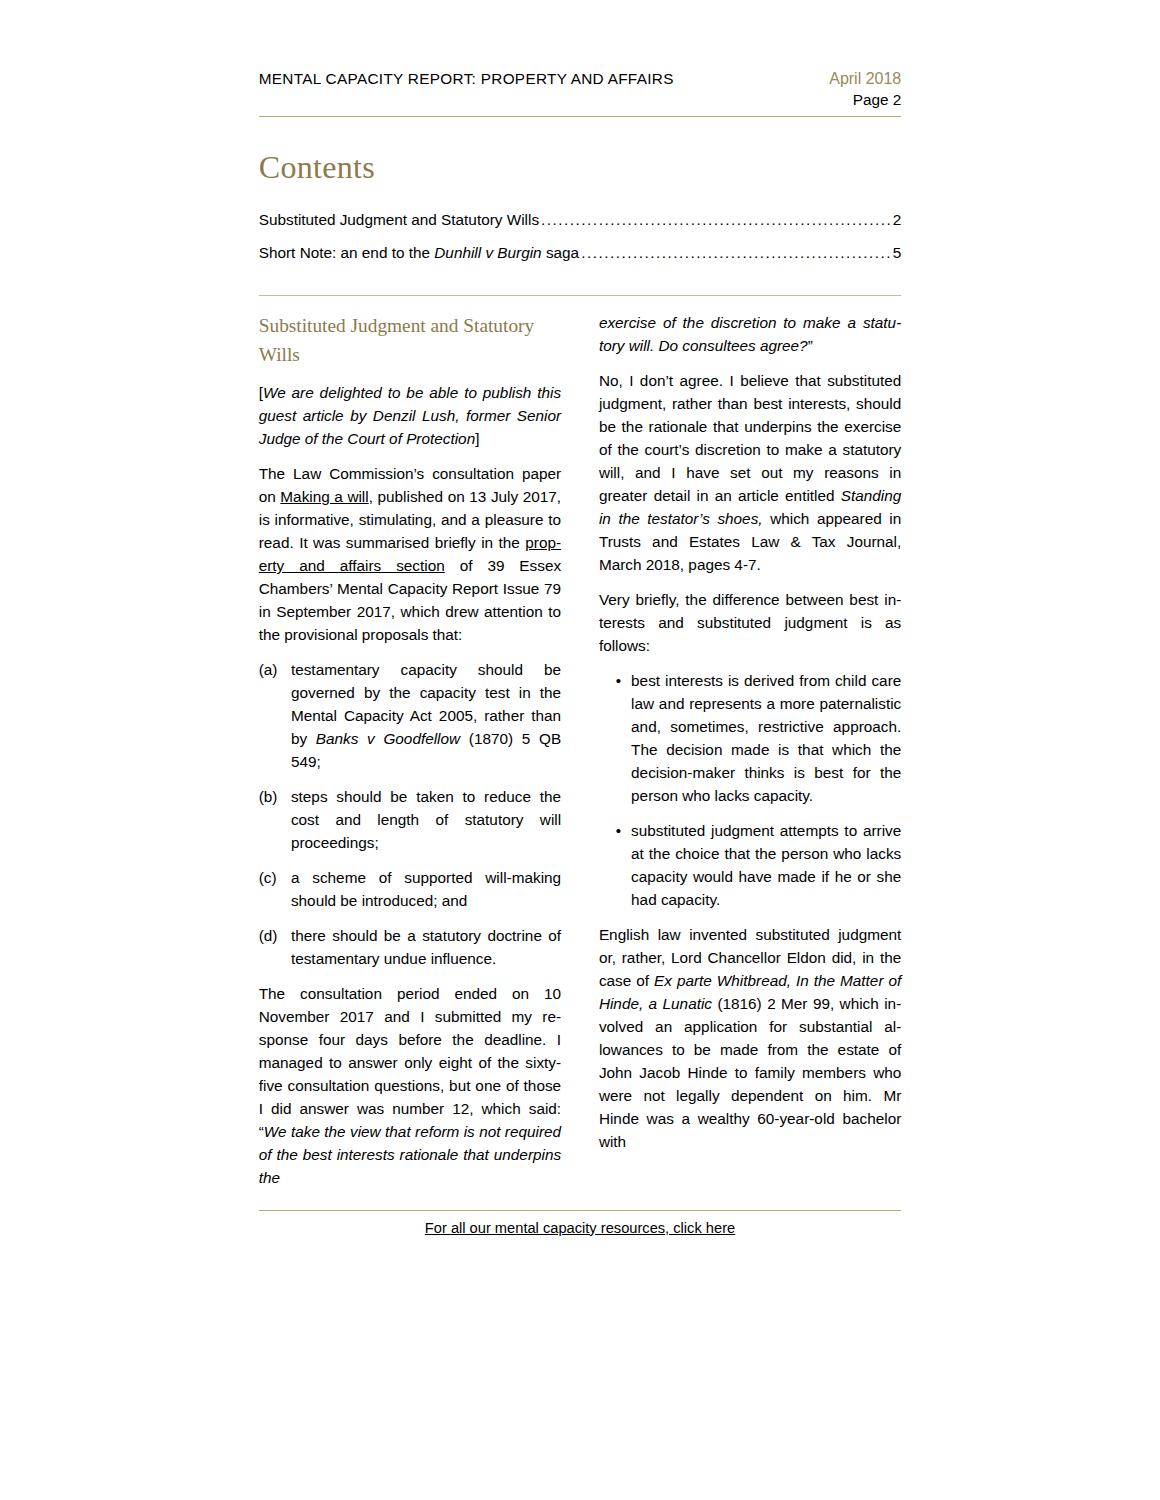Mental Capacity Report: Property and Affairs
April 2018
Page 2
Contents
Substituted Judgment and Statutory Wills ........................................................................................................... 2
Short Note: an end to the Dunhill v Burgin saga ............................................................................................. 5
Substituted Judgment and Statutory Wills
[We are delighted to be able to publish this guest article by Denzil Lush, former Senior Judge of the Court of Protection]
The Law Commission’s consultation paper on Making a will, published on 13 July 2017, is informative, stimulating, and a pleasure to read. It was summarised briefly in the property and affairs section of 39 Essex Chambers’ Mental Capacity Report Issue 79 in September 2017, which drew attention to the provisional proposals that:
(a) testamentary capacity should be governed by the capacity test in the Mental Capacity Act 2005, rather than by Banks v Goodfellow (1870) 5 QB 549;
(b) steps should be taken to reduce the cost and length of statutory will proceedings;
(c) a scheme of supported will-making should be introduced; and
(d) there should be a statutory doctrine of testamentary undue influence.
The consultation period ended on 10 November 2017 and I submitted my response four days before the deadline. I managed to answer only eight of the sixty-five consultation questions, but one of those I did answer was number 12, which said: “We take the view that reform is not required of the best interests rationale that underpins the
exercise of the discretion to make a statutory will. Do consultees agree?”
No, I don’t agree. I believe that substituted judgment, rather than best interests, should be the rationale that underpins the exercise of the court’s discretion to make a statutory will, and I have set out my reasons in greater detail in an article entitled Standing in the testator’s shoes, which appeared in Trusts and Estates Law & Tax Journal, March 2018, pages 4-7.
Very briefly, the difference between best interests and substituted judgment is as follows:
best interests is derived from child care law and represents a more paternalistic and, sometimes, restrictive approach. The decision made is that which the decision-maker thinks is best for the person who lacks capacity.
substituted judgment attempts to arrive at the choice that the person who lacks capacity would have made if he or she had capacity.
English law invented substituted judgment or, rather, Lord Chancellor Eldon did, in the case of Ex parte Whitbread, In the Matter of Hinde, a Lunatic (1816) 2 Mer 99, which involved an application for substantial allowances to be made from the estate of John Jacob Hinde to family members who were not legally dependent on him. Mr Hinde was a wealthy 60-year-old bachelor with
For all our mental capacity resources, click here